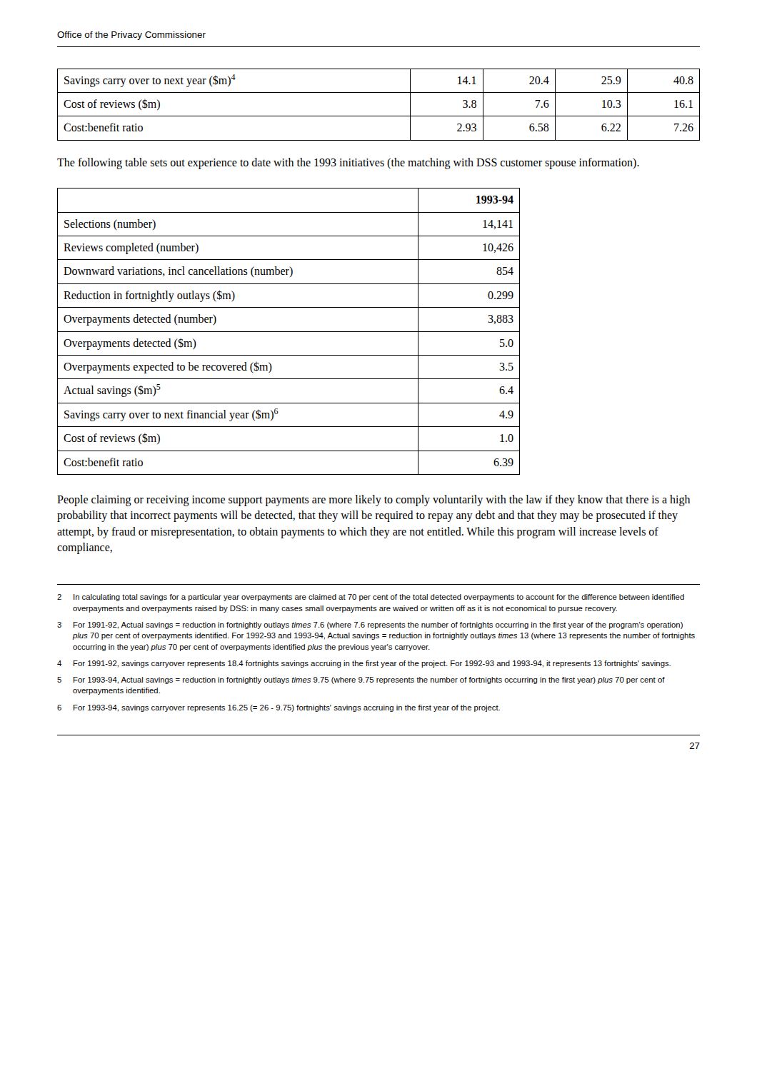Office of the Privacy Commissioner
| Savings carry over to next year ($m) 4 | 14.1 | 20.4 | 25.9 | 40.8 |
| Cost of reviews ($m) | 3.8 | 7.6 | 10.3 | 16.1 |
| Cost:benefit ratio | 2.93 | 6.58 | 6.22 | 7.26 |
The following table sets out experience to date with the 1993 initiatives (the matching with DSS customer spouse information).
| | 1993-94 |
| Selections (number) | 14,141 |
| Reviews completed (number) | 10,426 |
| Downward variations, incl cancellations (number) | 854 |
| Reduction in fortnightly outlays ($m) | 0.299 |
| Overpayments detected (number) | 3,883 |
| Overpayments detected ($m) | 5.0 |
| Overpayments expected to be recovered ($m) | 3.5 |
| Actual savings ($m) 5 | 6.4 |
| Savings carry over to next financial year ($m) 6 | 4.9 |
| Cost of reviews ($m) | 1.0 |
| Cost:benefit ratio | 6.39 |
People claiming or receiving income support payments are more likely to comply voluntarily with the law if they know that there is a high probability that incorrect payments will be detected, that they will be required to repay any debt and that they may be prosecuted if they attempt, by fraud or misrepresentation, to obtain payments to which they are not entitled. While this program will increase levels of compliance,
2
In calculating total savings for a particular year overpayments are claimed at 70 per cent of the total detected overpayments to account for the difference between identified overpayments and overpayments raised by DSS: in many cases small overpayments are waived or written off as it is not economical to pursue recovery.
3
For 1991-92, Actual savings = reduction in fortnightly outlays times 7.6 (where 7.6 represents the number of fortnights occurring in the first year of the program's operation) plus 70 per cent of overpayments identified. For 1992-93 and 1993-94, Actual savings = reduction in fortnightly outlays times 13 (where 13 represents the number of fortnights occurring in the year) plus 70 per cent of overpayments identified plus the previous year's carryover.
4
For 1991-92, savings carryover represents 18.4 fortnights savings accruing in the first year of the project. For 1992-93 and 1993-94, it represents 13 fortnights' savings.
5
For 1993-94, Actual savings = reduction in fortnightly outlays times 9.75 (where 9.75 represents the number of fortnights occurring in the first year) plus 70 per cent of overpayments identified.
6
For 1993-94, savings carryover represents 16.25 (= 26 - 9.75) fortnights' savings accruing in the first year of the project.
27